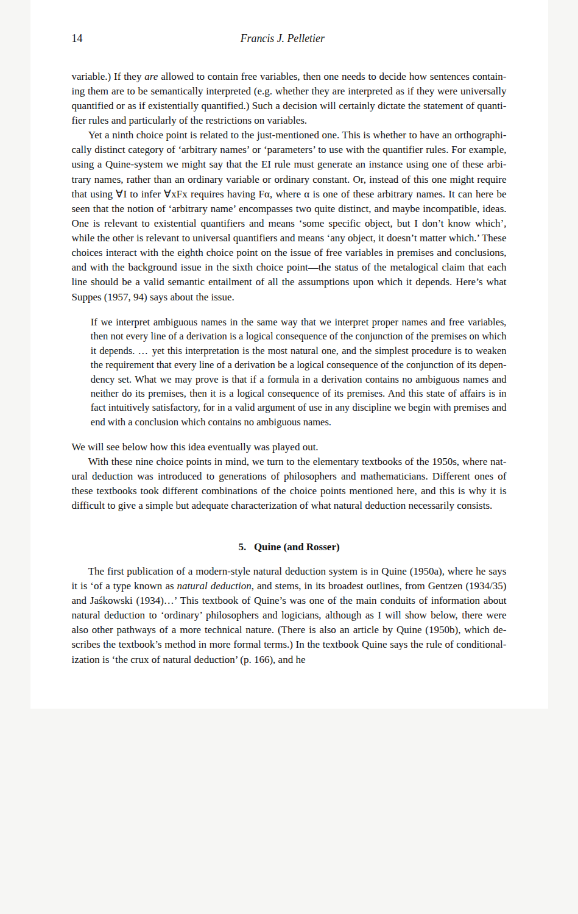14 Francis J. Pelletier
variable.) If they are allowed to contain free variables, then one needs to decide how sentences containing them are to be semantically interpreted (e.g. whether they are interpreted as if they were universally quantified or as if existentially quantified.) Such a decision will certainly dictate the statement of quantifier rules and particularly of the restrictions on variables.
Yet a ninth choice point is related to the just-mentioned one. This is whether to have an orthographically distinct category of ‘arbitrary names’ or ‘parameters’ to use with the quantifier rules. For example, using a Quine-system we might say that the EI rule must generate an instance using one of these arbitrary names, rather than an ordinary variable or ordinary constant. Or, instead of this one might require that using ∀I to infer ∀xFx requires having Fα, where α is one of these arbitrary names. It can here be seen that the notion of ‘arbitrary name’ encompasses two quite distinct, and maybe incompatible, ideas. One is relevant to existential quantifiers and means ‘some specific object, but I don’t know which’, while the other is relevant to universal quantifiers and means ‘any object, it doesn’t matter which.’ These choices interact with the eighth choice point on the issue of free variables in premises and conclusions, and with the background issue in the sixth choice point—the status of the metalogical claim that each line should be a valid semantic entailment of all the assumptions upon which it depends. Here’s what Suppes (1957, 94) says about the issue.
If we interpret ambiguous names in the same way that we interpret proper names and free variables, then not every line of a derivation is a logical consequence of the conjunction of the premises on which it depends. … yet this interpretation is the most natural one, and the simplest procedure is to weaken the requirement that every line of a derivation be a logical consequence of the conjunction of its dependency set. What we may prove is that if a formula in a derivation contains no ambiguous names and neither do its premises, then it is a logical consequence of its premises. And this state of affairs is in fact intuitively satisfactory, for in a valid argument of use in any discipline we begin with premises and end with a conclusion which contains no ambiguous names.
We will see below how this idea eventually was played out.
With these nine choice points in mind, we turn to the elementary textbooks of the 1950s, where natural deduction was introduced to generations of philosophers and mathematicians. Different ones of these textbooks took different combinations of the choice points mentioned here, and this is why it is difficult to give a simple but adequate characterization of what natural deduction necessarily consists.
5. Quine (and Rosser)
The first publication of a modern-style natural deduction system is in Quine (1950a), where he says it is ‘of a type known as natural deduction, and stems, in its broadest outlines, from Gentzen (1934/35) and Jaśkowski (1934)…’ This textbook of Quine’s was one of the main conduits of information about natural deduction to ‘ordinary’ philosophers and logicians, although as I will show below, there were also other pathways of a more technical nature. (There is also an article by Quine (1950b), which describes the textbook’s method in more formal terms.) In the textbook Quine says the rule of conditionalization is ‘the crux of natural deduction’ (p. 166), and he